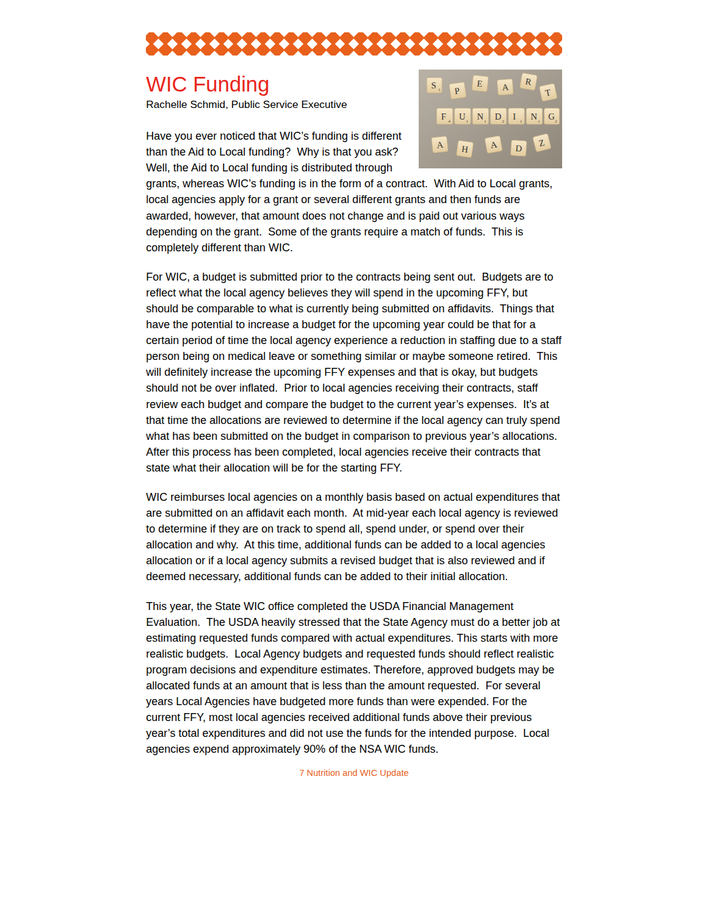WIC Funding
Rachelle Schmid, Public Service Executive
Have you ever noticed that WIC’s funding is different than the Aid to Local funding? Why is that you ask? Well, the Aid to Local funding is distributed through grants, whereas WIC’s funding is in the form of a contract. With Aid to Local grants, local agencies apply for a grant or several different grants and then funds are awarded, however, that amount does not change and is paid out various ways depending on the grant. Some of the grants require a match of funds. This is completely different than WIC.
For WIC, a budget is submitted prior to the contracts being sent out. Budgets are to reflect what the local agency believes they will spend in the upcoming FFY, but should be comparable to what is currently being submitted on affidavits. Things that have the potential to increase a budget for the upcoming year could be that for a certain period of time the local agency experience a reduction in staffing due to a staff person being on medical leave or something similar or maybe someone retired. This will definitely increase the upcoming FFY expenses and that is okay, but budgets should not be over inflated. Prior to local agencies receiving their contracts, staff review each budget and compare the budget to the current year’s expenses. It’s at that time the allocations are reviewed to determine if the local agency can truly spend what has been submitted on the budget in comparison to previous year’s allocations. After this process has been completed, local agencies receive their contracts that state what their allocation will be for the starting FFY.
WIC reimburses local agencies on a monthly basis based on actual expenditures that are submitted on an affidavit each month. At mid-year each local agency is reviewed to determine if they are on track to spend all, spend under, or spend over their allocation and why. At this time, additional funds can be added to a local agencies allocation or if a local agency submits a revised budget that is also reviewed and if deemed necessary, additional funds can be added to their initial allocation.
This year, the State WIC office completed the USDA Financial Management Evaluation. The USDA heavily stressed that the State Agency must do a better job at estimating requested funds compared with actual expenditures. This starts with more realistic budgets. Local Agency budgets and requested funds should reflect realistic program decisions and expenditure estimates. Therefore, approved budgets may be allocated funds at an amount that is less than the amount requested. For several years Local Agencies have budgeted more funds than were expended. For the current FFY, most local agencies received additional funds above their previous year’s total expenditures and did not use the funds for the intended purpose. Local agencies expend approximately 90% of the NSA WIC funds.
7 Nutrition and WIC Update